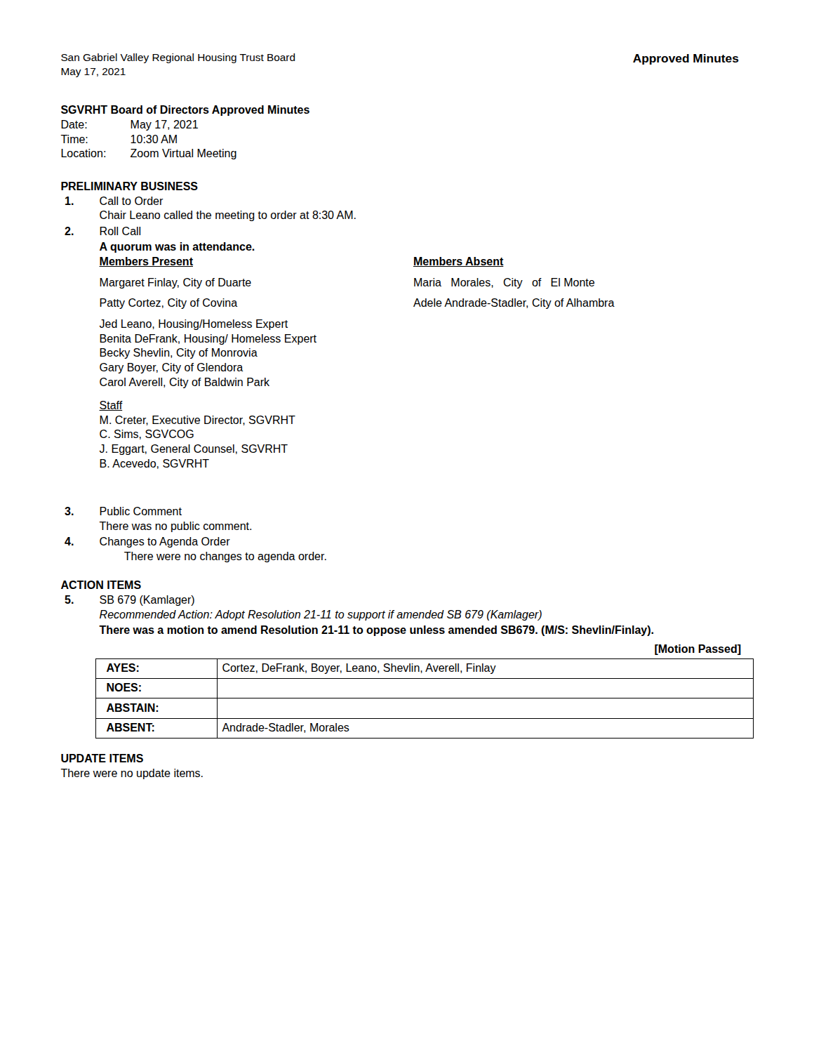San Gabriel Valley Regional Housing Trust Board
May 17, 2021
Approved Minutes
SGVRHT Board of Directors Approved Minutes
Date: May 17, 2021
Time: 10:30 AM
Location: Zoom Virtual Meeting
PRELIMINARY BUSINESS
1.
Call to Order
Chair Leano called the meeting to order at 8:30 AM.
2.
Roll Call
A quorum was in attendance.
| Members Present | Members Absent |
| Margaret Finlay, City of Duarte | Maria Morales, City of El Monte |
| Patty Cortez, City of Covina | Adele Andrade-Stadler, City of Alhambra |
| Jed Leano, Housing/Homeless Expert Benita DeFrank, Housing/ Homeless Expert Becky Shevlin, City of Monrovia Gary Boyer, City of Glendora Carol Averell, City of Baldwin Park | |
| Staff M. Creter, Executive Director, SGVRHT C. Sims, SGVCOG J. Eggart, General Counsel, SGVRHT B. Acevedo, SGVRHT | |
3.
Public Comment
There was no public comment.
4.
Changes to Agenda Order
There were no changes to agenda order.
ACTION ITEMS
5.
SB 679 (Kamlager)
Recommended Action: Adopt Resolution 21-11 to support if amended SB 679 (Kamlager)
There was a motion to amend Resolution 21-11 to oppose unless amended SB679. (M/S: Shevlin/Finlay).
[Motion Passed]
| AYES: | Cortez, DeFrank, Boyer, Leano, Shevlin, Averell, Finlay |
| NOES: | |
| ABSTAIN: | |
| ABSENT: | Andrade-Stadler, Morales |
UPDATE ITEMS
There were no update items.